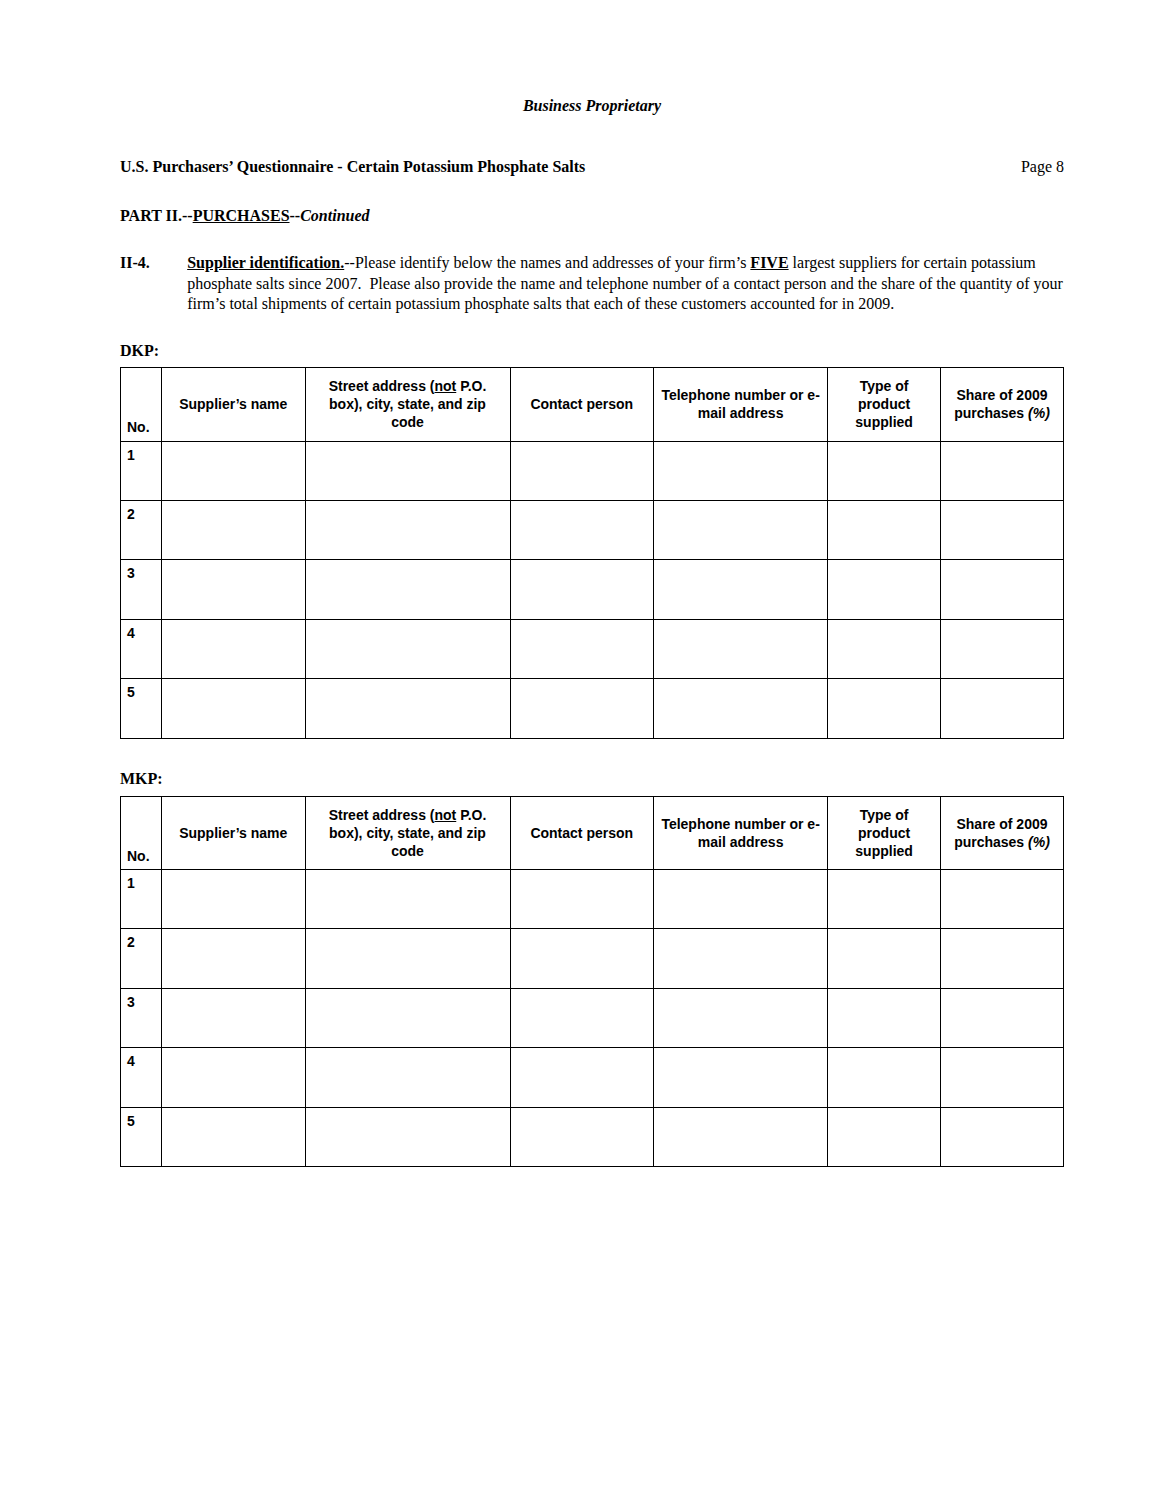Business Proprietary
U.S. Purchasers’ Questionnaire - Certain Potassium Phosphate Salts Page 8
PART II.--PURCHASES--Continued
II-4.
Supplier identification.--Please identify below the names and addresses of your firm’s FIVE largest suppliers for certain potassium phosphate salts since 2007. Please also provide the name and telephone number of a contact person and the share of the quantity of your firm’s total shipments of certain potassium phosphate salts that each of these customers accounted for in 2009.
DKP:
| No. | Supplier’s name | Street address ( not P.O. box), city, state, and zip code | Contact person | Telephone number or e-mail address | Type of product supplied | Share of 2009 purchases (%) |
| --- | --- | --- | --- | --- | --- | --- |
| 1 | | | | | | |
| 2 | | | | | | |
| 3 | | | | | | |
| 4 | | | | | | |
| 5 | | | | | | |
MKP:
| No. | Supplier’s name | Street address ( not P.O. box), city, state, and zip code | Contact person | Telephone number or e-mail address | Type of product supplied | Share of 2009 purchases (%) |
| --- | --- | --- | --- | --- | --- | --- |
| 1 | | | | | | |
| 2 | | | | | | |
| 3 | | | | | | |
| 4 | | | | | | |
| 5 | | | | | | |